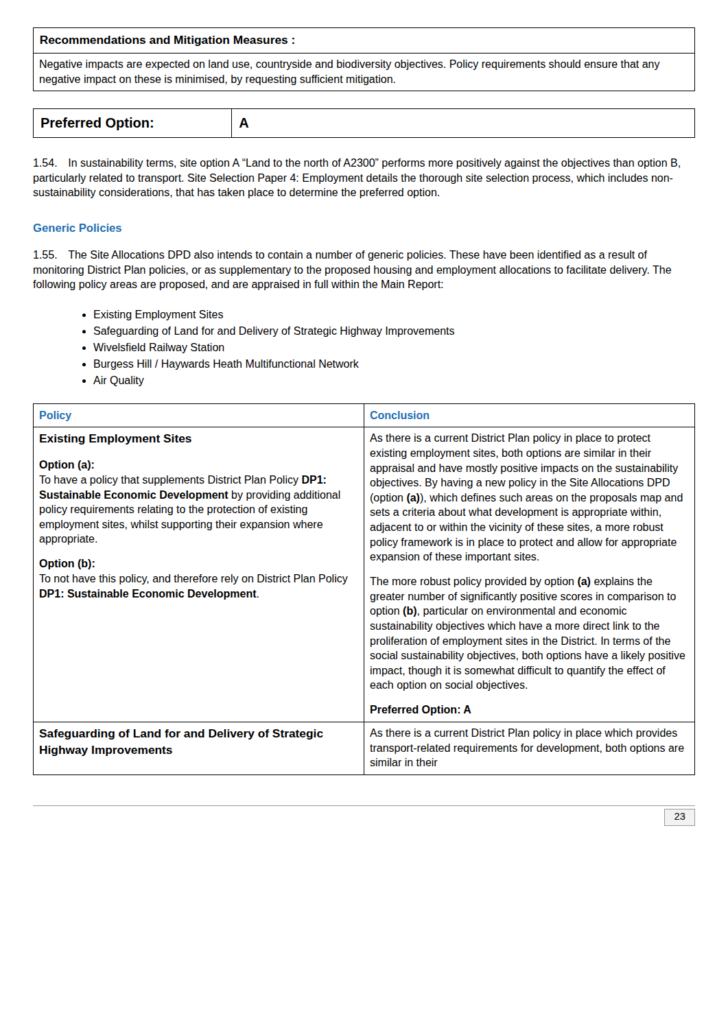| Recommendations and Mitigation Measures : |
| Negative impacts are expected on land use, countryside and biodiversity objectives. Policy requirements should ensure that any negative impact on these is minimised, by requesting sufficient mitigation. |
| Preferred Option: | A |
1.54. In sustainability terms, site option A “Land to the north of A2300” performs more positively against the objectives than option B, particularly related to transport. Site Selection Paper 4: Employment details the thorough site selection process, which includes non-sustainability considerations, that has taken place to determine the preferred option.
Generic Policies
1.55. The Site Allocations DPD also intends to contain a number of generic policies. These have been identified as a result of monitoring District Plan policies, or as supplementary to the proposed housing and employment allocations to facilitate delivery. The following policy areas are proposed, and are appraised in full within the Main Report:
Existing Employment Sites
Safeguarding of Land for and Delivery of Strategic Highway Improvements
Wivelsfield Railway Station
Burgess Hill / Haywards Heath Multifunctional Network
Air Quality
| Policy | Conclusion |
| --- | --- |
| Existing Employment Sites Option (a): To have a policy that supplements District Plan Policy DP1: Sustainable Economic Development by providing additional policy requirements relating to the protection of existing employment sites, whilst supporting their expansion where appropriate. Option (b): To not have this policy, and therefore rely on District Plan Policy DP1: Sustainable Economic Development . | As there is a current District Plan policy in place to protect existing employment sites, both options are similar in their appraisal and have mostly positive impacts on the sustainability objectives. By having a new policy in the Site Allocations DPD (option (a) ), which defines such areas on the proposals map and sets a criteria about what development is appropriate within, adjacent to or within the vicinity of these sites, a more robust policy framework is in place to protect and allow for appropriate expansion of these important sites. The more robust policy provided by option (a) explains the greater number of significantly positive scores in comparison to option (b) , particular on environmental and economic sustainability objectives which have a more direct link to the proliferation of employment sites in the District. In terms of the social sustainability objectives, both options have a likely positive impact, though it is somewhat difficult to quantify the effect of each option on social objectives. Preferred Option: A |
| Safeguarding of Land for and Delivery of Strategic Highway Improvements | As there is a current District Plan policy in place which provides transport-related requirements for development, both options are similar in their |
23